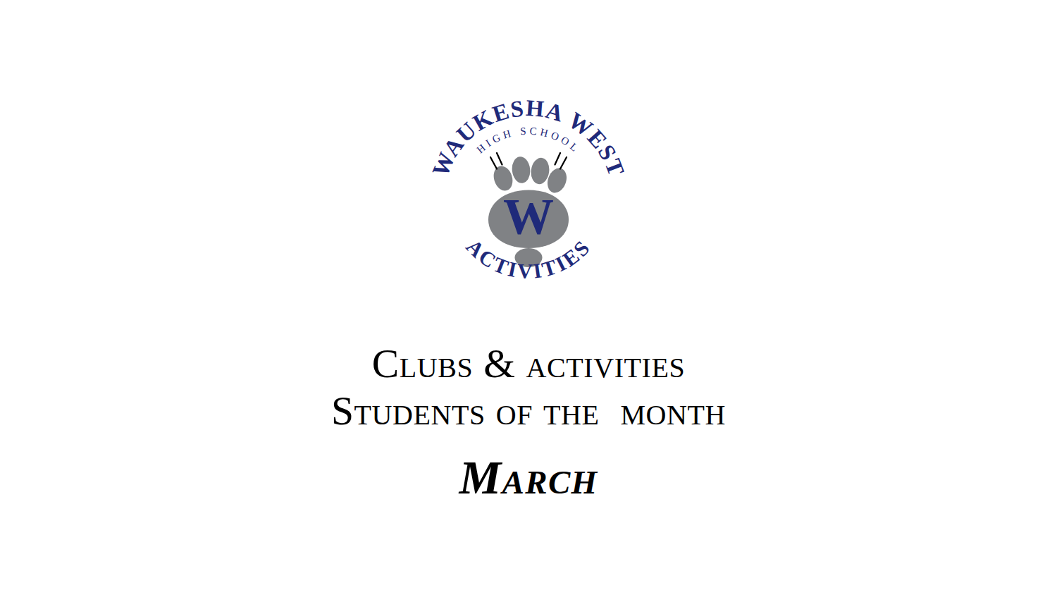WAUKESHA WEST HIGH SCHOOL W ACTIVITIES
Clubs & Activities Students of the Month March